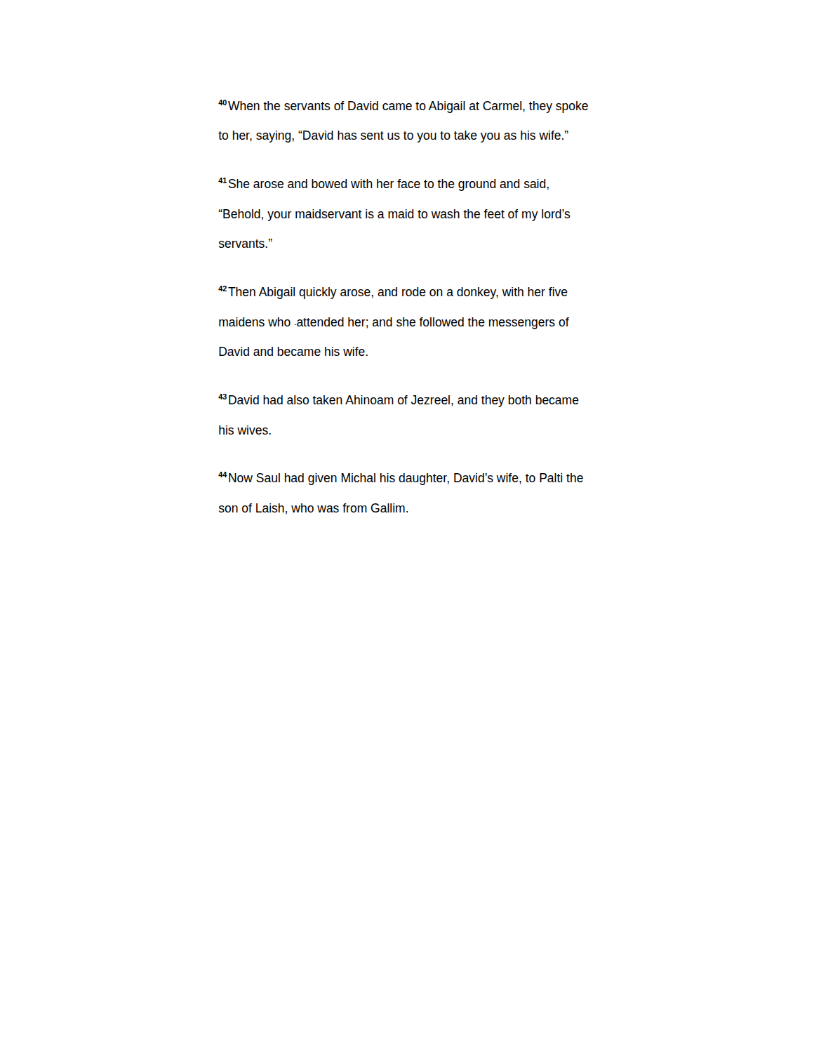40When the servants of David came to Abigail at Carmel, they spoke to her, saying, “David has sent us to you to take you as his wife.”
41She arose and bowed with her face to the ground and said, “Behold, your maidservant is a maid to wash the feet of my lord’s servants.”
42Then Abigail quickly arose, and rode on a donkey, with her five maidens who -attended her; and she followed the messengers of David and became his wife.
43David had also taken Ahinoam of Jezreel, and they both became his wives.
44Now Saul had given Michal his daughter, David’s wife, to Palti the son of Laish, who was from Gallim.